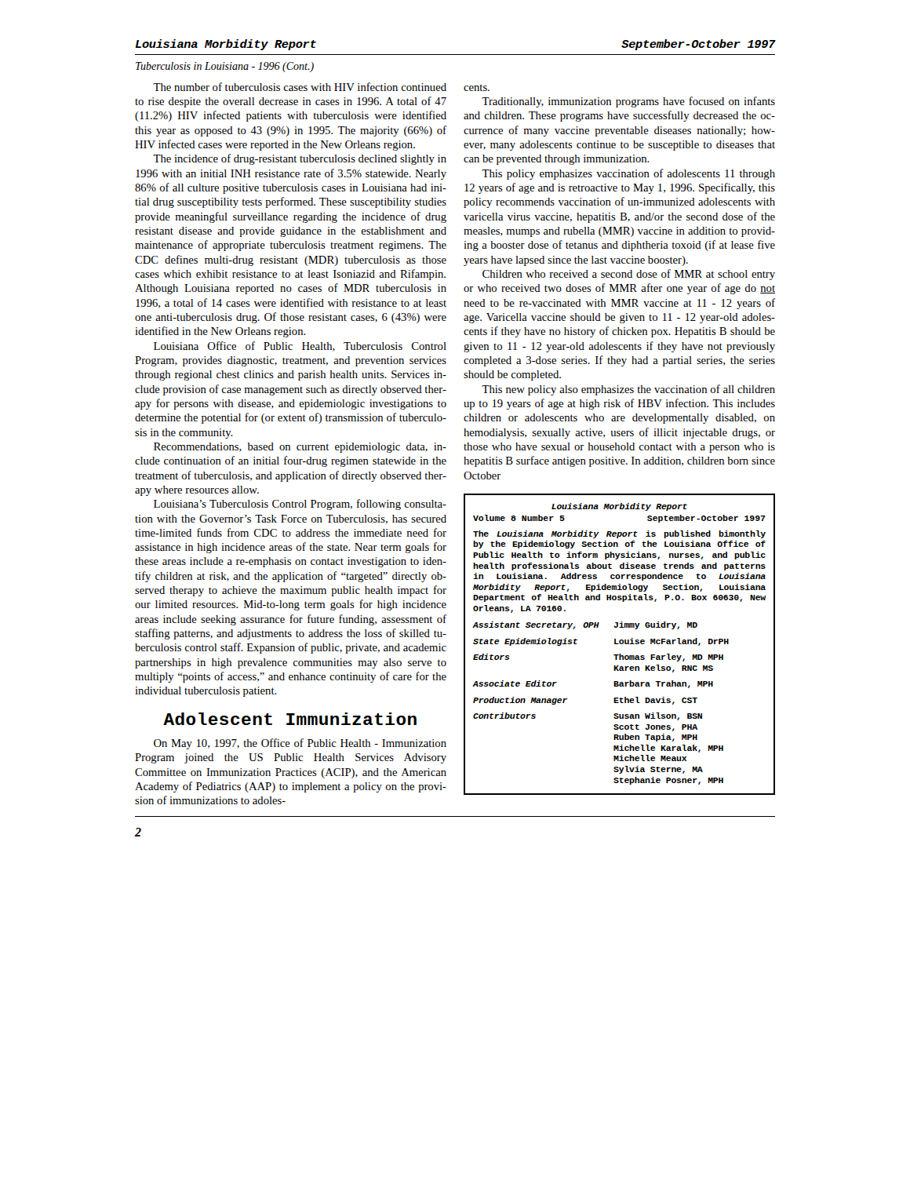Louisiana Morbidity Report September-October 1997
Tuberculosis in Louisiana - 1996 (Cont.)
The number of tuberculosis cases with HIV infection continued to rise despite the overall decrease in cases in 1996. A total of 47 (11.2%) HIV infected patients with tuberculosis were identified this year as opposed to 43 (9%) in 1995. The majority (66%) of HIV infected cases were reported in the New Orleans region.
The incidence of drug-resistant tuberculosis declined slightly in 1996 with an initial INH resistance rate of 3.5% statewide. Nearly 86% of all culture positive tuberculosis cases in Louisiana had initial drug susceptibility tests performed. These susceptibility studies provide meaningful surveillance regarding the incidence of drug resistant disease and provide guidance in the establishment and maintenance of appropriate tuberculosis treatment regimens. The CDC defines multi-drug resistant (MDR) tuberculosis as those cases which exhibit resistance to at least Isoniazid and Rifampin. Although Louisiana reported no cases of MDR tuberculosis in 1996, a total of 14 cases were identified with resistance to at least one anti-tuberculosis drug. Of those resistant cases, 6 (43%) were identified in the New Orleans region.
Louisiana Office of Public Health, Tuberculosis Control Program, provides diagnostic, treatment, and prevention services through regional chest clinics and parish health units. Services include provision of case management such as directly observed therapy for persons with disease, and epidemiologic investigations to determine the potential for (or extent of) transmission of tuberculosis in the community.
Recommendations, based on current epidemiologic data, include continuation of an initial four-drug regimen statewide in the treatment of tuberculosis, and application of directly observed therapy where resources allow.
Louisiana’s Tuberculosis Control Program, following consultation with the Governor’s Task Force on Tuberculosis, has secured time-limited funds from CDC to address the immediate need for assistance in high incidence areas of the state. Near term goals for these areas include a re-emphasis on contact investigation to identify children at risk, and the application of “targeted” directly observed therapy to achieve the maximum public health impact for our limited resources. Mid-to-long term goals for high incidence areas include seeking assurance for future funding, assessment of staffing patterns, and adjustments to address the loss of skilled tuberculosis control staff. Expansion of public, private, and academic partnerships in high prevalence communities may also serve to multiply “points of access,” and enhance continuity of care for the individual tuberculosis patient.
Adolescent Immunization
On May 10, 1997, the Office of Public Health - Immunization Program joined the US Public Health Services Advisory Committee on Immunization Practices (ACIP), and the American Academy of Pediatrics (AAP) to implement a policy on the provision of immunizations to adoles-
cents.
Traditionally, immunization programs have focused on infants and children. These programs have successfully decreased the occurrence of many vaccine preventable diseases nationally; however, many adolescents continue to be susceptible to diseases that can be prevented through immunization.
This policy emphasizes vaccination of adolescents 11 through 12 years of age and is retroactive to May 1, 1996. Specifically, this policy recommends vaccination of un-immunized adolescents with varicella virus vaccine, hepatitis B, and/or the second dose of the measles, mumps and rubella (MMR) vaccine in addition to providing a booster dose of tetanus and diphtheria toxoid (if at lease five years have lapsed since the last vaccine booster).
Children who received a second dose of MMR at school entry or who received two doses of MMR after one year of age do not need to be re-vaccinated with MMR vaccine at 11 - 12 years of age. Varicella vaccine should be given to 11 - 12 year-old adolescents if they have no history of chicken pox. Hepatitis B should be given to 11 - 12 year-old adolescents if they have not previously completed a 3-dose series. If they had a partial series, the series should be completed.
This new policy also emphasizes the vaccination of all children up to 19 years of age at high risk of HBV infection. This includes children or adolescents who are developmentally disabled, on hemodialysis, sexually active, users of illicit injectable drugs, or those who have sexual or household contact with a person who is hepatitis B surface antigen positive. In addition, children born since October
Louisiana Morbidity Report
Volume 8 Number 5 September-October 1997
The Louisiana Morbidity Report is published bimonthly by the Epidemiology Section of the Louisiana Office of Public Health to inform physicians, nurses, and public health professionals about disease trends and patterns in Louisiana. Address correspondence to Louisiana Morbidity Report, Epidemiology Section, Louisiana Department of Health and Hospitals, P.O. Box 60630, New Orleans, LA 70160.
Assistant Secretary, OPH
Jimmy Guidry, MD
State Epidemiologist
Louise McFarland, DrPH
Editors
Thomas Farley, MD MPH
Karen Kelso, RNC MS
Associate Editor
Barbara Trahan, MPH
Production Manager
Ethel Davis, CST
Contributors
Susan Wilson, BSN
Scott Jones, PHA
Ruben Tapia, MPH
Michelle Karalak, MPH
Michelle Meaux
Sylvia Sterne, MA
Stephanie Posner, MPH
2